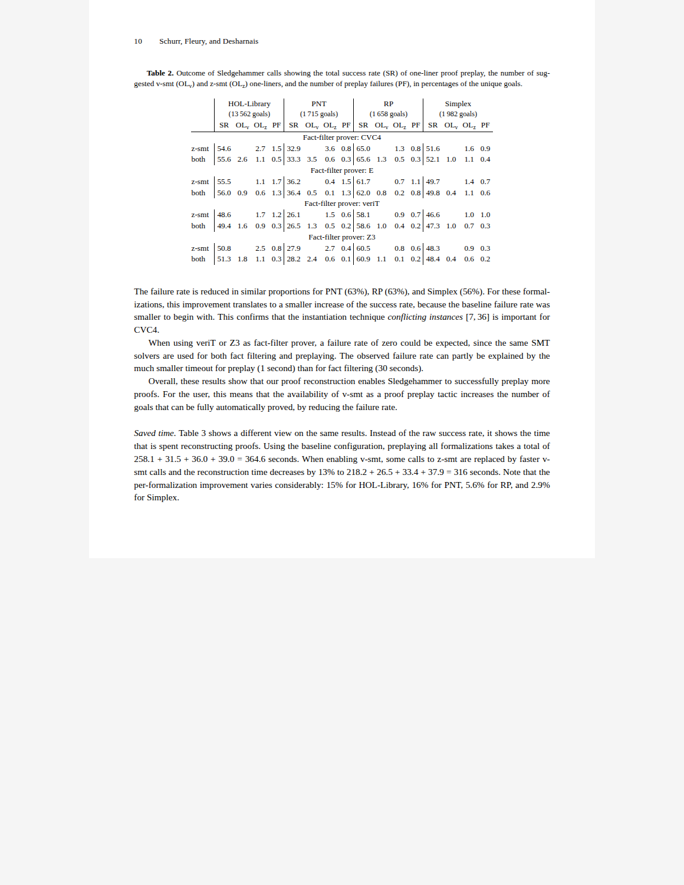10 Schurr, Fleury, and Desharnais
Table 2. Outcome of Sledgehammer calls showing the total success rate (SR) of one-liner proof preplay, the number of suggested v-smt (OLv) and z-smt (OLz) one-liners, and the number of preplay failures (PF), in percentages of the unique goals.
| | HOL-Library | PNT | RP | Simplex |
| | (13 562 goals) | (1 715 goals) | (1 658 goals) | (1 982 goals) |
| | SR | OL v | OL z | PF | SR | OL v | OL z | PF | SR | OL v | OL z | PF | SR | OL v | OL z | PF |
| Fact-filter prover: CVC4 |
| z-smt | 54.6 | | 2.7 | 1.5 | 32.9 | | 3.6 | 0.8 | 65.0 | | 1.3 | 0.8 | 51.6 | | 1.6 | 0.9 |
| both | 55.6 | 2.6 | 1.1 | 0.5 | 33.3 | 3.5 | 0.6 | 0.3 | 65.6 | 1.3 | 0.5 | 0.3 | 52.1 | 1.0 | 1.1 | 0.4 |
| Fact-filter prover: E |
| z-smt | 55.5 | | 1.1 | 1.7 | 36.2 | | 0.4 | 1.5 | 61.7 | | 0.7 | 1.1 | 49.7 | | 1.4 | 0.7 |
| both | 56.0 | 0.9 | 0.6 | 1.3 | 36.4 | 0.5 | 0.1 | 1.3 | 62.0 | 0.8 | 0.2 | 0.8 | 49.8 | 0.4 | 1.1 | 0.6 |
| Fact-filter prover: veriT |
| z-smt | 48.6 | | 1.7 | 1.2 | 26.1 | | 1.5 | 0.6 | 58.1 | | 0.9 | 0.7 | 46.6 | | 1.0 | 1.0 |
| both | 49.4 | 1.6 | 0.9 | 0.3 | 26.5 | 1.3 | 0.5 | 0.2 | 58.6 | 1.0 | 0.4 | 0.2 | 47.3 | 1.0 | 0.7 | 0.3 |
| Fact-filter prover: Z3 |
| z-smt | 50.8 | | 2.5 | 0.8 | 27.9 | | 2.7 | 0.4 | 60.5 | | 0.8 | 0.6 | 48.3 | | 0.9 | 0.3 |
| both | 51.3 | 1.8 | 1.1 | 0.3 | 28.2 | 2.4 | 0.6 | 0.1 | 60.9 | 1.1 | 0.1 | 0.2 | 48.4 | 0.4 | 0.6 | 0.2 |
The failure rate is reduced in similar proportions for PNT (63%), RP (63%), and Simplex (56%). For these formalizations, this improvement translates to a smaller increase of the success rate, because the baseline failure rate was smaller to begin with. This confirms that the instantiation technique conflicting instances [7, 36] is important for CVC4.
When using veriT or Z3 as fact-filter prover, a failure rate of zero could be expected, since the same SMT solvers are used for both fact filtering and preplaying. The observed failure rate can partly be explained by the much smaller timeout for preplay (1 second) than for fact filtering (30 seconds).
Overall, these results show that our proof reconstruction enables Sledgehammer to successfully preplay more proofs. For the user, this means that the availability of v-smt as a proof preplay tactic increases the number of goals that can be fully automatically proved, by reducing the failure rate.
Saved time. Table 3 shows a different view on the same results. Instead of the raw success rate, it shows the time that is spent reconstructing proofs. Using the baseline configuration, preplaying all formalizations takes a total of 258.1 + 31.5 + 36.0 + 39.0 = 364.6 seconds. When enabling v-smt, some calls to z-smt are replaced by faster v-smt calls and the reconstruction time decreases by 13% to 218.2 + 26.5 + 33.4 + 37.9 = 316 seconds. Note that the per-formalization improvement varies considerably: 15% for HOL-Library, 16% for PNT, 5.6% for RP, and 2.9% for Simplex.